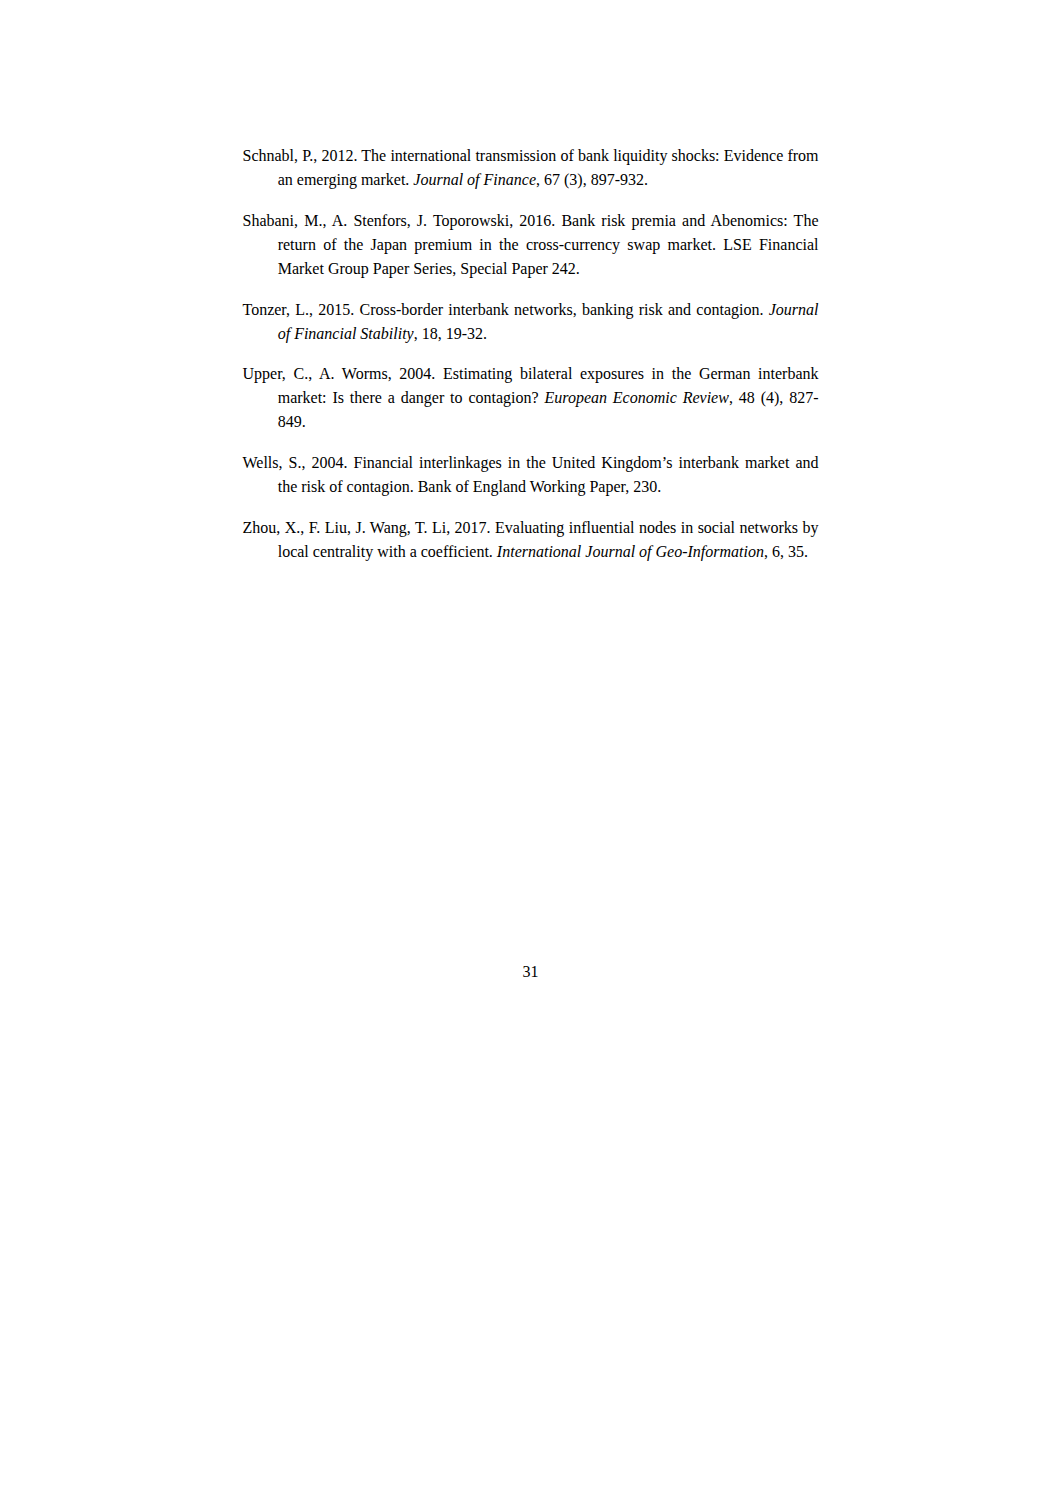Schnabl, P., 2012. The international transmission of bank liquidity shocks: Evidence from an emerging market. Journal of Finance, 67 (3), 897-932.
Shabani, M., A. Stenfors, J. Toporowski, 2016. Bank risk premia and Abenomics: The return of the Japan premium in the cross-currency swap market. LSE Financial Market Group Paper Series, Special Paper 242.
Tonzer, L., 2015. Cross-border interbank networks, banking risk and contagion. Journal of Financial Stability, 18, 19-32.
Upper, C., A. Worms, 2004. Estimating bilateral exposures in the German interbank market: Is there a danger to contagion? European Economic Review, 48 (4), 827-849.
Wells, S., 2004. Financial interlinkages in the United Kingdom’s interbank market and the risk of contagion. Bank of England Working Paper, 230.
Zhou, X., F. Liu, J. Wang, T. Li, 2017. Evaluating influential nodes in social networks by local centrality with a coefficient. International Journal of Geo-Information, 6, 35.
31